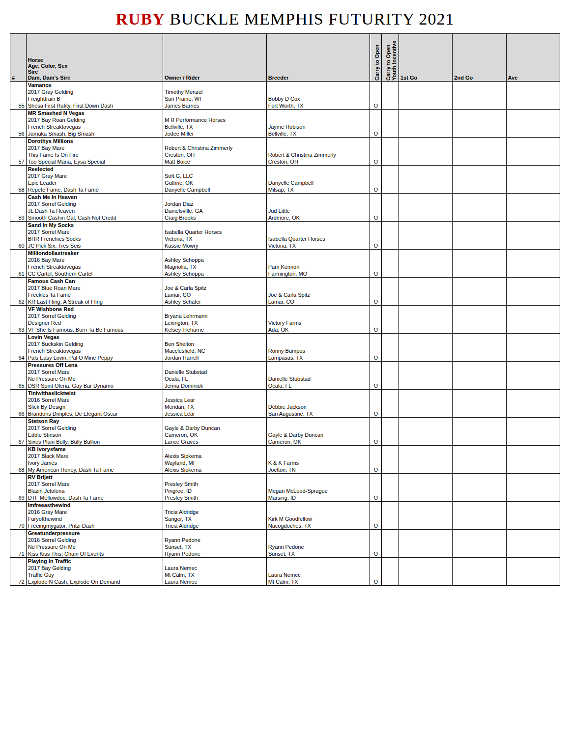RUBY BUCKLE MEMPHIS FUTURITY 2021
| # | Horse Age, Color, Sex Sire Dam, Dam's Sire | Owner / Rider | Breeder | Carry to Open | Carry to Open Youth Incentive | 1st Go | 2nd Go | Ave |
| --- | --- | --- | --- | --- | --- | --- | --- | --- |
| | Vamanos | | | | | | | |
| | 2017 Gray Gelding | Timothy Menzel | | | | | | |
| | Freighttrain B | Sun Prairie, WI | Bobby D Cox | | | | | |
| 55 | Shesa First Rafity, First Down Dash | James Barnes | Fort Worth, TX | O | | | | |
| | MR Smashed N Vegas | | | | | | | |
| | 2017 Bay Roan Gelding | M R Performance Horses | | | | | | |
| | French Streaktovegas | Bellville, TX | Jayme Robison | | | | | |
| 56 | Jamaka Smash, Big Smash | Jodee Miller | Bellville, TX | O | | | | |
| | Dorothys Millions | | | | | | | |
| | 2017 Bay Mare | Robert & Christina Zimmerly | | | | | | |
| | This Fame Is On Fire | Creston, OH | Robert & Christina Zimmerly | | | | | |
| 57 | Too Special Maria, Eysa Special | Matt Boice | Creston, OH | O | | | | |
| | Reelected | | | | | | | |
| | 2017 Gray Mare | Soft G, LLC | | | | | | |
| | Epic Leader | Guthrie, OK | Danyelle Campbell | | | | | |
| 58 | Repete Fame, Dash Ta Fame | Danyelle Campbell | Milsap, TX | O | | | | |
| | Cash Me In Heaven | | | | | | | |
| | 2017 Sorrel Gelding | Jordan Diaz | | | | | | |
| | JL Dash Ta Heaven | Danielsville, GA | Jud Little | | | | | |
| 59 | Smooth Cashin Gal, Cash Not Credit | Craig Brooks | Ardmore, OK | O | | | | |
| | Sand In My Socks | | | | | | | |
| | 2017 Sorrel Mare | Isabella Quarter Horses | | | | | | |
| | BHR Frenchies Socks | Victoria, TX | Isabella Quarter Horses | | | | | |
| 60 | JC Pick Six, Tres Seis | Kassie Mowry | Victoria, TX | O | | | | |
| | Milliondollastreaker | | | | | | | |
| | 2016 Bay Mare | Ashley Schoppa | | | | | | |
| | French Streaktovegas | Magnolia, TX | Pam Kennon | | | | | |
| 61 | CC Cartel, Southern Cartel | Ashley Schoppa | Farmington, MO | O | | | | |
| | Famous Cash Can | | | | | | | |
| | 2017 Blue Roan Mare | Joe & Carla Spitz | | | | | | |
| | Freckles Ta Fame | Lamar, CO | Joe & Carla Spitz | | | | | |
| 62 | KR Last Fling, A Streak of Fling | Ashley Schafer | Lamar, CO | O | | | | |
| | VF Wishbone Red | | | | | | | |
| | 2017 Sorrel Gelding | Bryana Lehrmann | | | | | | |
| | Designer Red | Lexington, TX | Victory Farms | | | | | |
| 63 | VF She Is Famous, Born Ta Be Famous | Kelsey Treharne | Ada, OK | O | | | | |
| | Lovin Vegas | | | | | | | |
| | 2017 Buckskin Gelding | Ben Shelton | | | | | | |
| | French Streaktovegas | Macclesfield, NC | Ronny Bumpus | | | | | |
| 64 | Pals Easy Lovin, Pal O Mine Peppy | Jordan Harrell | Lampasas, TX | O | | | | |
| | Pressures Off Lena | | | | | | | |
| | 2017 Sorrel Mare | Danielle Stubstad | | | | | | |
| | No Pressure On Me | Ocala, FL | Danielle Stubstad | | | | | |
| 65 | DSR Spirit Olena, Gay Bar Dynamo | Jenna Dominick | Ocala, FL | O | | | | |
| | Tiniwithaslicktwist | | | | | | | |
| | 2016 Sorrel Mare | Jessica Lear | | | | | | |
| | Slick By Design | Meridan, TX | Debbie Jackson | | | | | |
| 66 | Brandons Dimples, De Elegant Oscar | Jessica Lear | San Augustine, TX | O | | | | |
| | Stetson Ray | | | | | | | |
| | 2017 Sorrel Gelding | Gayle & Darby Duncan | | | | | | |
| | Eddie Stinson | Cameron, OK | Gayle & Darby Duncan | | | | | |
| 67 | Sixes Plain Bully, Bully Bullion | Lance Graves | Cameron, OK | O | | | | |
| | KB Ivorysfame | | | | | | | |
| | 2017 Black Mare | Alexis Sipkema | | | | | | |
| | Ivory James | Wayland, MI | K & K Farms | | | | | |
| 68 | My American Honey, Dash Ta Fame | Alexis Sipkema | Joelton, TN | O | | | | |
| | RV Brijett | | | | | | | |
| | 2017 Sorrel Mare | Presley Smith | | | | | | |
| | Blazin Jetolena | Pingree, ID | Megan McLeod-Sprague | | | | | |
| 69 | DTF Mellowdoc, Dash Ta Fame | Presley Smith | Marsing, ID | O | | | | |
| | Imfreeasthewind | | | | | | | |
| | 2016 Gray Mare | Tricia Aldridge | | | | | | |
| | Furyofthewind | Sanger, TX | Kirk M Goodfellow | | | | | |
| 70 | Freeingmygator, Pritzi Dash | Tricia Aldridge | Nacogdoches, TX | O | | | | |
| | Greatunderpressure | | | | | | | |
| | 2016 Sorrel Gelding | Ryann Pedone | | | | | | |
| | No Pressure On Me | Sunset, TX | Ryann Pedone | | | | | |
| 71 | Kiss Kiss This, Chain Of Events | Ryann Pedone | Sunset, TX | O | | | | |
| | Playing In Traffic | | | | | | | |
| | 2017 Bay Gelding | Laura Nemec | | | | | | |
| | Traffic Guy | Mt Calm, TX | Laura Nemec | | | | | |
| 72 | Explode N Cash, Explode On Demand | Laura Nemec | Mt Calm, TX | O | | | | |